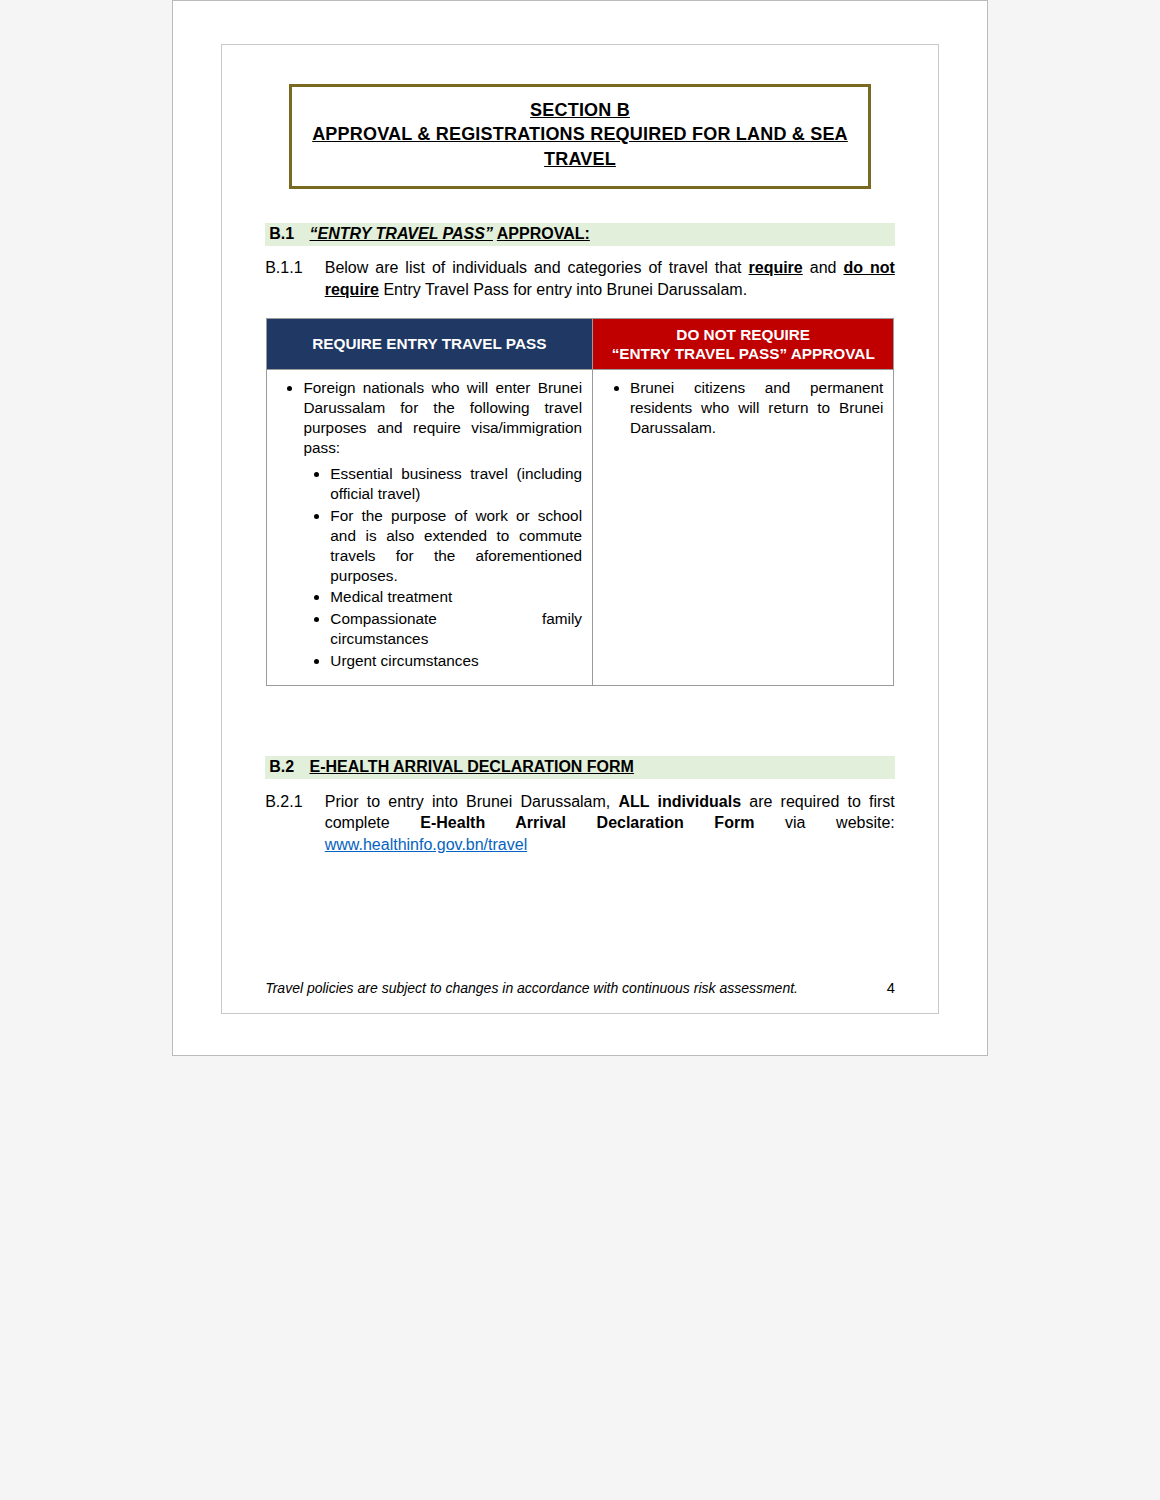SECTION B
APPROVAL & REGISTRATIONS REQUIRED FOR LAND & SEA TRAVEL
B.1“ENTRY TRAVEL PASS” APPROVAL:
B.1.1
Below are list of individuals and categories of travel that require and do not require Entry Travel Pass for entry into Brunei Darussalam.
| REQUIRE ENTRY TRAVEL PASS | DO NOT REQUIRE “ENTRY TRAVEL PASS” APPROVAL |
| --- | --- |
| Foreign nationals who will enter Brunei Darussalam for the following travel purposes and require visa/immigration pass: Essential business travel (including official travel) For the purpose of work or school and is also extended to commute travels for the aforementioned purposes. Medical treatment Compassionate family circumstances Urgent circumstances | Brunei citizens and permanent residents who will return to Brunei Darussalam. |
B.2 E-HEALTH ARRIVAL DECLARATION FORM
B.2.1
Prior to entry into Brunei Darussalam, ALL individuals are required to first complete E-Health Arrival Declaration Form via website: www.healthinfo.gov.bn/travel
Travel policies are subject to changes in accordance with continuous risk assessment.
4